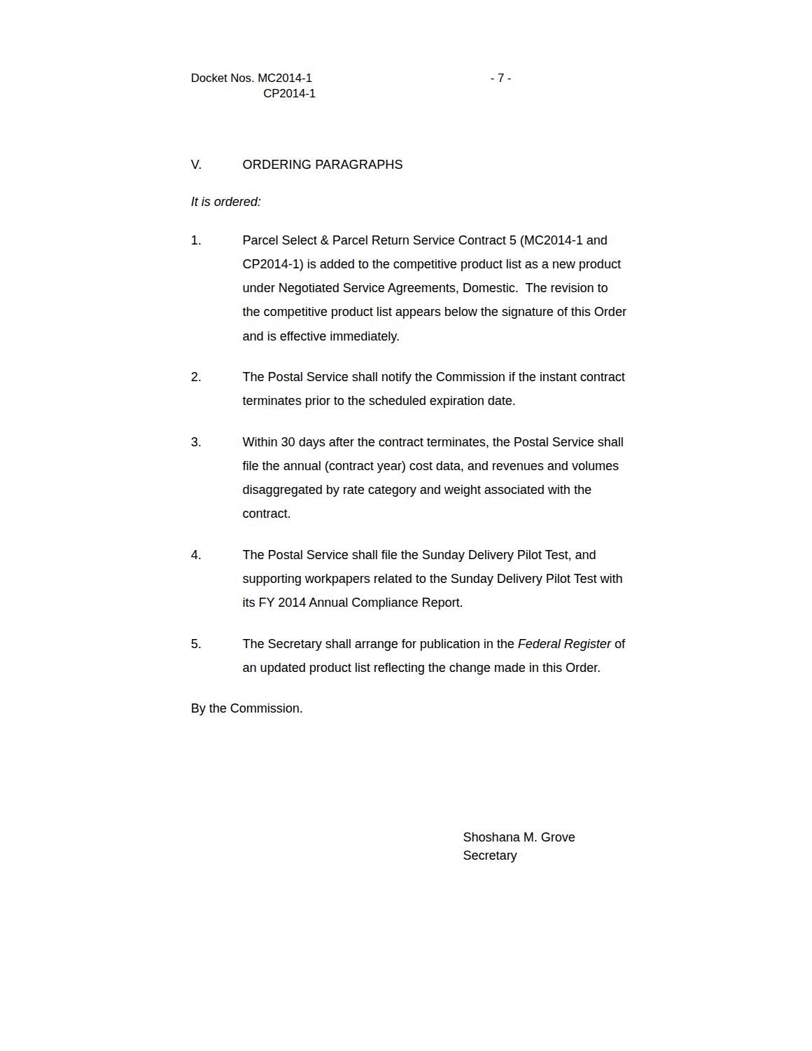Docket Nos. MC2014-1 CP2014-1
- 7 -
V. ORDERING PARAGRAPHS
It is ordered:
1. Parcel Select & Parcel Return Service Contract 5 (MC2014-1 and CP2014-1) is added to the competitive product list as a new product under Negotiated Service Agreements, Domestic. The revision to the competitive product list appears below the signature of this Order and is effective immediately.
2. The Postal Service shall notify the Commission if the instant contract terminates prior to the scheduled expiration date.
3. Within 30 days after the contract terminates, the Postal Service shall file the annual (contract year) cost data, and revenues and volumes disaggregated by rate category and weight associated with the contract.
4. The Postal Service shall file the Sunday Delivery Pilot Test, and supporting workpapers related to the Sunday Delivery Pilot Test with its FY 2014 Annual Compliance Report.
5. The Secretary shall arrange for publication in the Federal Register of an updated product list reflecting the change made in this Order.
By the Commission.
Shoshana M. Grove
Secretary